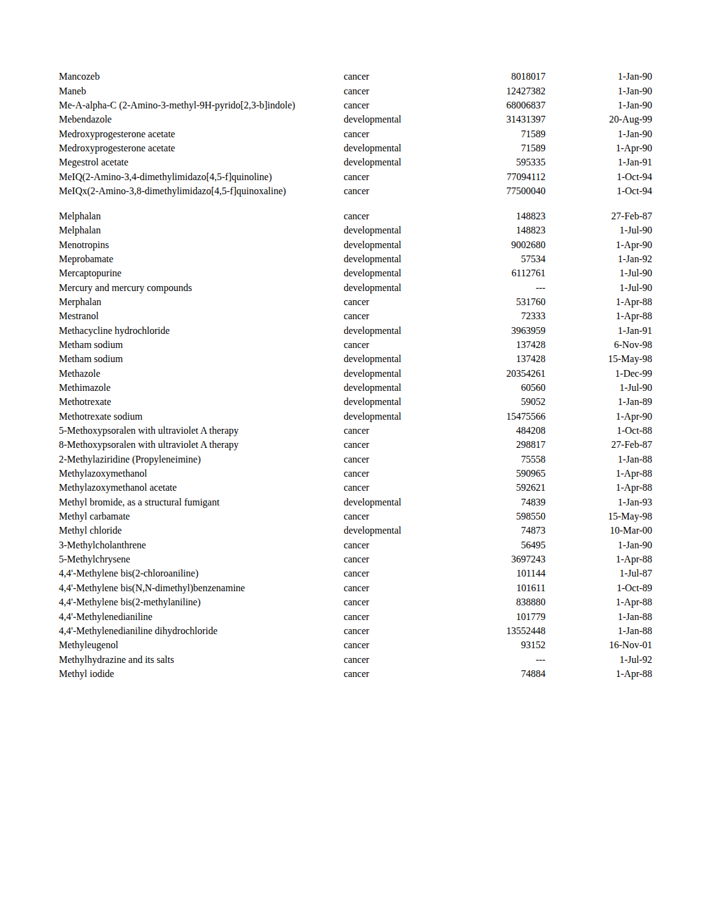| Mancozeb | cancer | 8018017 | 1-Jan-90 |
| Maneb | cancer | 12427382 | 1-Jan-90 |
| Me-A-alpha-C (2-Amino-3-methyl-9H-pyrido[2,3-b]indole) | cancer | 68006837 | 1-Jan-90 |
| Mebendazole | developmental | 31431397 | 20-Aug-99 |
| Medroxyprogesterone acetate | cancer | 71589 | 1-Jan-90 |
| Medroxyprogesterone acetate | developmental | 71589 | 1-Apr-90 |
| Megestrol acetate | developmental | 595335 | 1-Jan-91 |
| MeIQ(2-Amino-3,4-dimethylimidazo[4,5-f]quinoline) | cancer | 77094112 | 1-Oct-94 |
| MeIQx(2-Amino-3,8-dimethylimidazo[4,5-f]quinoxaline) | cancer | 77500040 | 1-Oct-94 |
| Melphalan | cancer | 148823 | 27-Feb-87 |
| Melphalan | developmental | 148823 | 1-Jul-90 |
| Menotropins | developmental | 9002680 | 1-Apr-90 |
| Meprobamate | developmental | 57534 | 1-Jan-92 |
| Mercaptopurine | developmental | 6112761 | 1-Jul-90 |
| Mercury and mercury compounds | developmental | --- | 1-Jul-90 |
| Merphalan | cancer | 531760 | 1-Apr-88 |
| Mestranol | cancer | 72333 | 1-Apr-88 |
| Methacycline hydrochloride | developmental | 3963959 | 1-Jan-91 |
| Metham sodium | cancer | 137428 | 6-Nov-98 |
| Metham sodium | developmental | 137428 | 15-May-98 |
| Methazole | developmental | 20354261 | 1-Dec-99 |
| Methimazole | developmental | 60560 | 1-Jul-90 |
| Methotrexate | developmental | 59052 | 1-Jan-89 |
| Methotrexate sodium | developmental | 15475566 | 1-Apr-90 |
| 5-Methoxypsoralen with ultraviolet A therapy | cancer | 484208 | 1-Oct-88 |
| 8-Methoxypsoralen with ultraviolet A therapy | cancer | 298817 | 27-Feb-87 |
| 2-Methylaziridine (Propyleneimine) | cancer | 75558 | 1-Jan-88 |
| Methylazoxymethanol | cancer | 590965 | 1-Apr-88 |
| Methylazoxymethanol acetate | cancer | 592621 | 1-Apr-88 |
| Methyl bromide, as a structural fumigant | developmental | 74839 | 1-Jan-93 |
| Methyl carbamate | cancer | 598550 | 15-May-98 |
| Methyl chloride | developmental | 74873 | 10-Mar-00 |
| 3-Methylcholanthrene | cancer | 56495 | 1-Jan-90 |
| 5-Methylchrysene | cancer | 3697243 | 1-Apr-88 |
| 4,4'-Methylene bis(2-chloroaniline) | cancer | 101144 | 1-Jul-87 |
| 4,4'-Methylene bis(N,N-dimethyl)benzenamine | cancer | 101611 | 1-Oct-89 |
| 4,4'-Methylene bis(2-methylaniline) | cancer | 838880 | 1-Apr-88 |
| 4,4'-Methylenedianiline | cancer | 101779 | 1-Jan-88 |
| 4,4'-Methylenedianiline dihydrochloride | cancer | 13552448 | 1-Jan-88 |
| Methyleugenol | cancer | 93152 | 16-Nov-01 |
| Methylhydrazine and its salts | cancer | --- | 1-Jul-92 |
| Methyl iodide | cancer | 74884 | 1-Apr-88 |